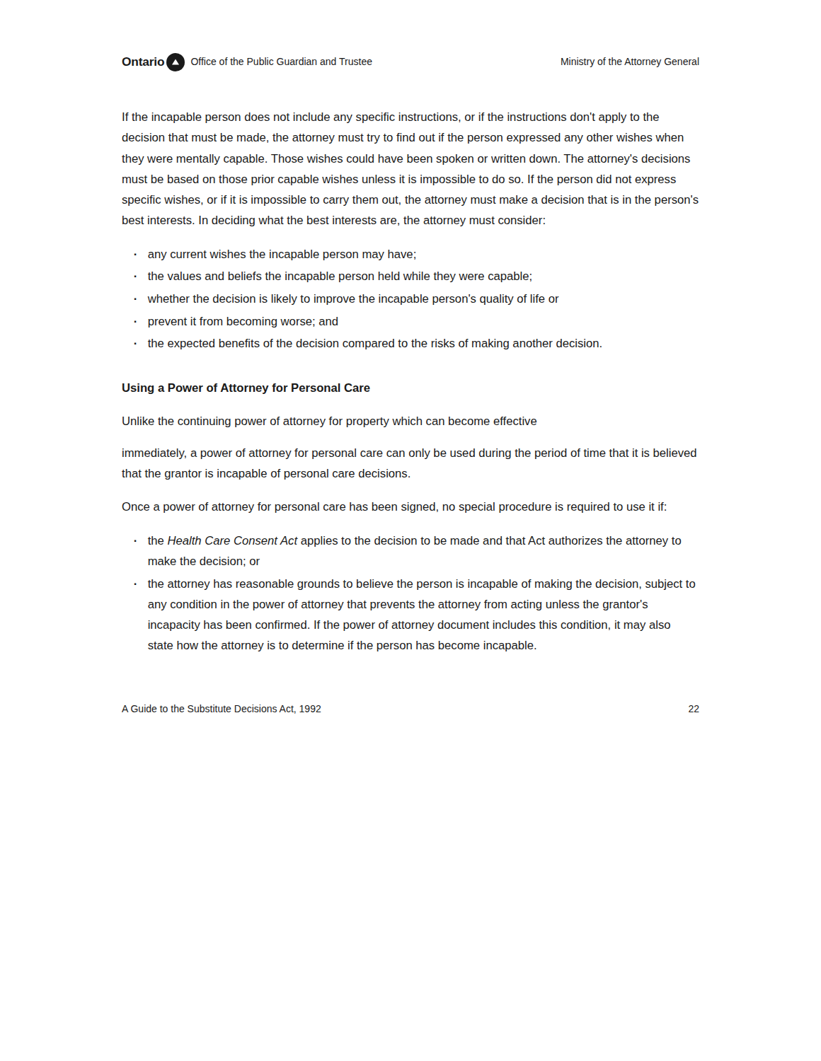Ontario Office of the Public Guardian and Trustee Ministry of the Attorney General
If the incapable person does not include any specific instructions, or if the instructions don't apply to the decision that must be made, the attorney must try to find out if the person expressed any other wishes when they were mentally capable. Those wishes could have been spoken or written down. The attorney's decisions must be based on those prior capable wishes unless it is impossible to do so. If the person did not express specific wishes, or if it is impossible to carry them out, the attorney must make a decision that is in the person's best interests. In deciding what the best interests are, the attorney must consider:
any current wishes the incapable person may have;
the values and beliefs the incapable person held while they were capable;
whether the decision is likely to improve the incapable person's quality of life or
prevent it from becoming worse; and
the expected benefits of the decision compared to the risks of making another decision.
Using a Power of Attorney for Personal Care
Unlike the continuing power of attorney for property which can become effective
immediately, a power of attorney for personal care can only be used during the period of time that it is believed that the grantor is incapable of personal care decisions.
Once a power of attorney for personal care has been signed, no special procedure is required to use it if:
the Health Care Consent Act applies to the decision to be made and that Act authorizes the attorney to make the decision; or
the attorney has reasonable grounds to believe the person is incapable of making the decision, subject to any condition in the power of attorney that prevents the attorney from acting unless the grantor's incapacity has been confirmed. If the power of attorney document includes this condition, it may also state how the attorney is to determine if the person has become incapable.
A Guide to the Substitute Decisions Act, 1992 22